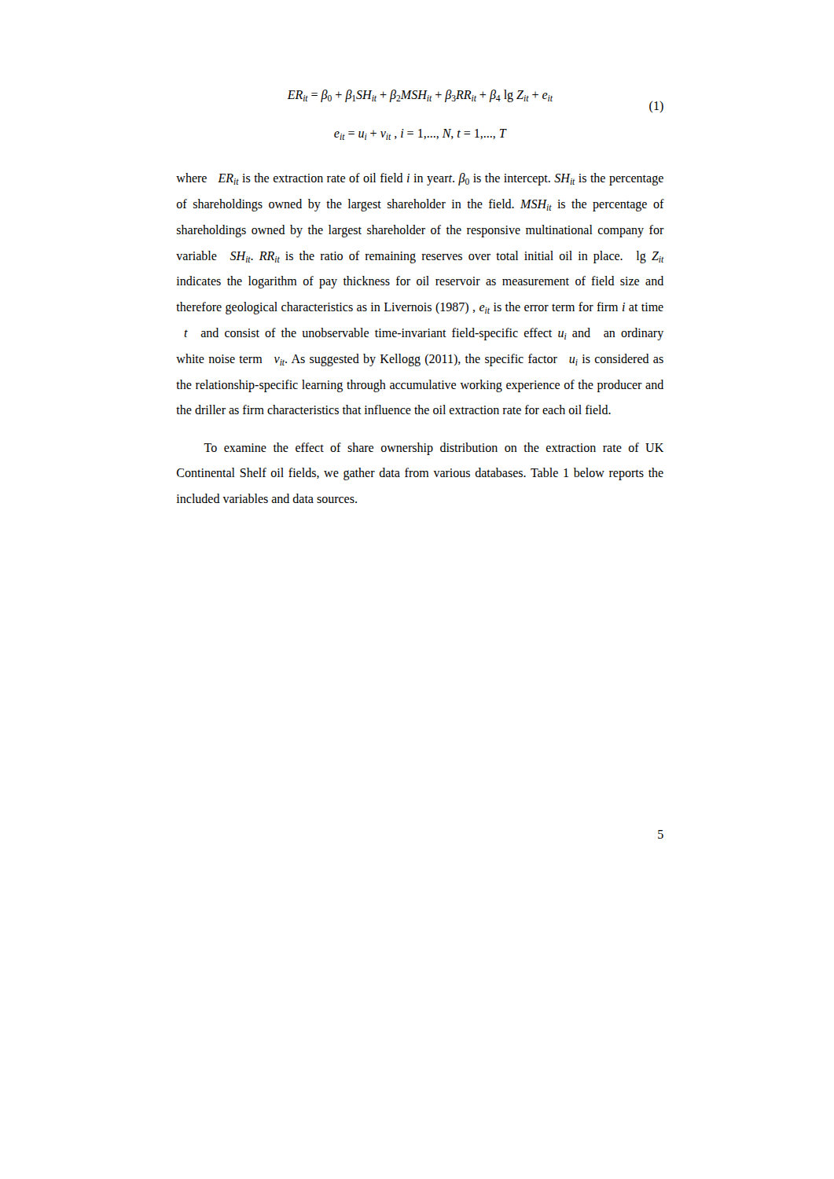ERit = β 0 + β 1 SHit + β 2 MSHit + β 3 RRit + β 4 lg Zit + eit (1)
eit = ui + vit , i = 1,..., N, t = 1,..., T
where ERit is the extraction rate of oil field i in yeart. β 0 is the intercept. SHit is the percentage of shareholdings owned by the largest shareholder in the field. MSHit is the percentage of shareholdings owned by the largest shareholder of the responsive multinational company for variable SHit. RRit is the ratio of remaining reserves over total initial oil in place. lg Zit indicates the logarithm of pay thickness for oil reservoir as measurement of field size and therefore geological characteristics as in Livernois (1987) , eit is the error term for firm i at time t and consist of the unobservable time-invariant field-specific effect ui and an ordinary white noise term vit. As suggested by Kellogg (2011), the specific factor ui is considered as the relationship-specific learning through accumulative working experience of the producer and the driller as firm characteristics that influence the oil extraction rate for each oil field.
To examine the effect of share ownership distribution on the extraction rate of UK Continental Shelf oil fields, we gather data from various databases. Table 1 below reports the included variables and data sources.
5